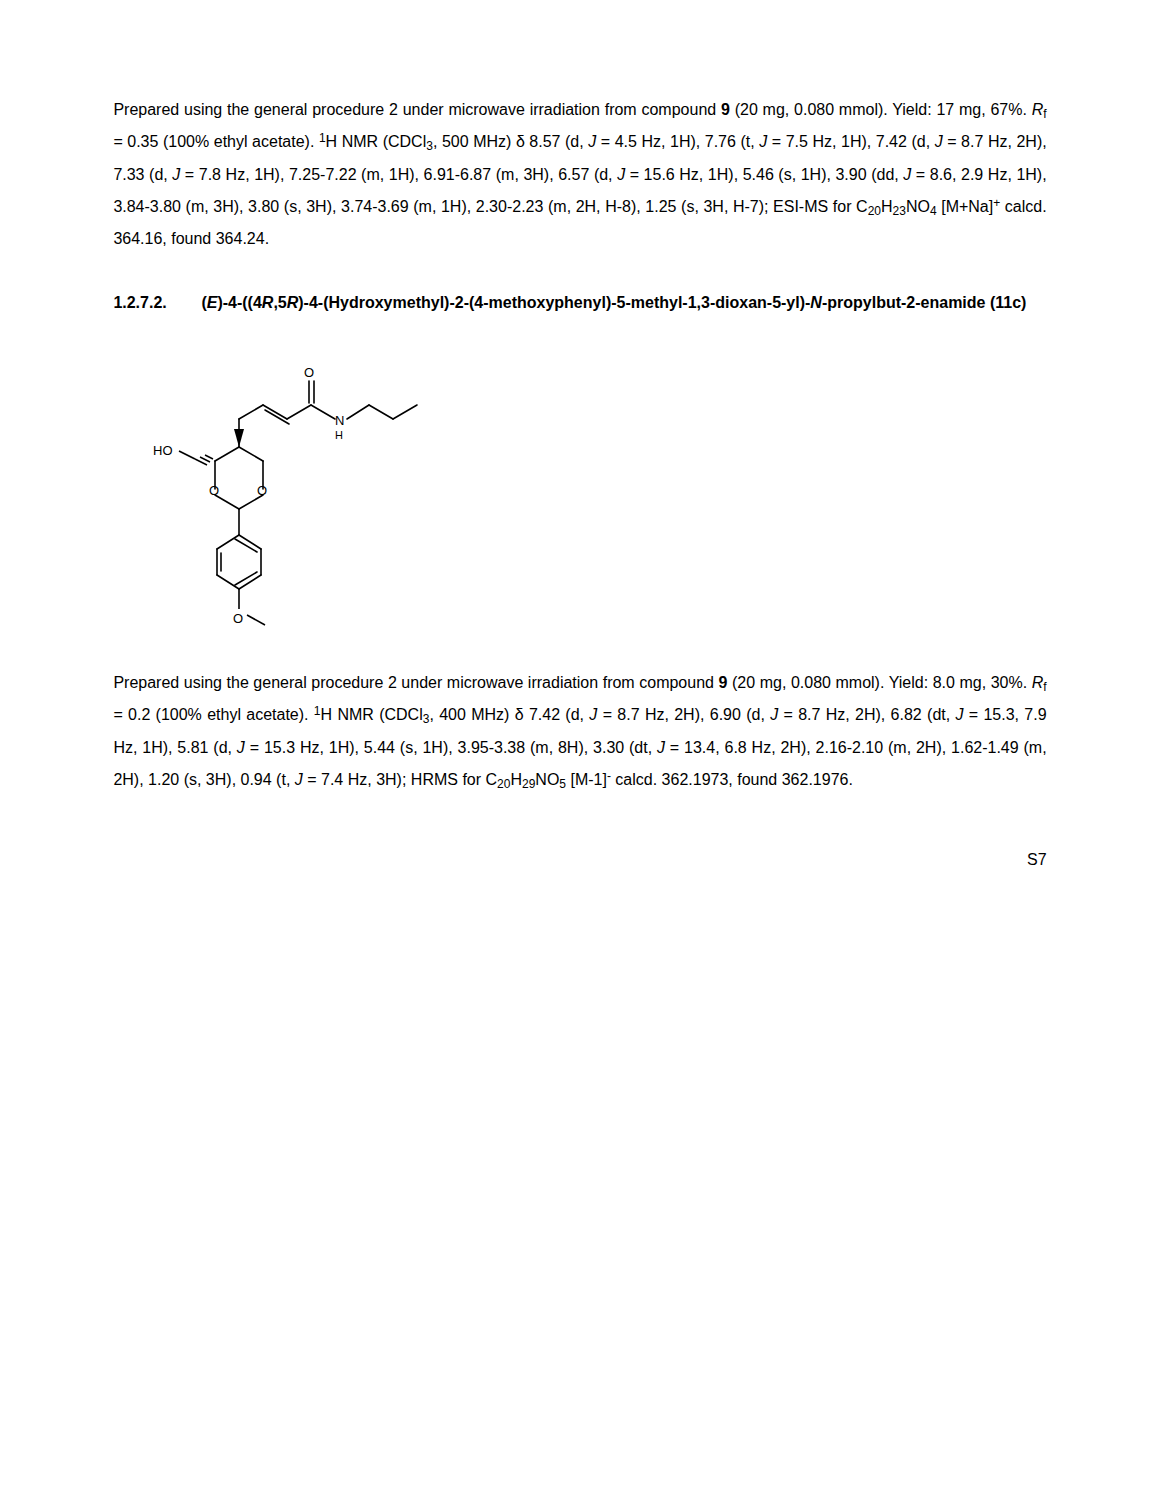Prepared using the general procedure 2 under microwave irradiation from compound 9 (20 mg, 0.080 mmol). Yield: 17 mg, 67%. Rf = 0.35 (100% ethyl acetate). 1H NMR (CDCl3, 500 MHz) δ 8.57 (d, J = 4.5 Hz, 1H), 7.76 (t, J = 7.5 Hz, 1H), 7.42 (d, J = 8.7 Hz, 2H), 7.33 (d, J = 7.8 Hz, 1H), 7.25-7.22 (m, 1H), 6.91-6.87 (m, 3H), 6.57 (d, J = 15.6 Hz, 1H), 5.46 (s, 1H), 3.90 (dd, J = 8.6, 2.9 Hz, 1H), 3.84-3.80 (m, 3H), 3.80 (s, 3H), 3.74-3.69 (m, 1H), 2.30-2.23 (m, 2H, H-8), 1.25 (s, 3H, H-7); ESI-MS for C20H23NO4 [M+Na]+ calcd. 364.16, found 364.24.
1.2.7.2.(E)-4-((4R,5R)-4-(Hydroxymethyl)-2-(4-methoxyphenyl)-5-methyl-1,3-dioxan-5-yl)-N-propylbut-2-enamide (11c)
O N H O O HO O
Prepared using the general procedure 2 under microwave irradiation from compound 9 (20 mg, 0.080 mmol). Yield: 8.0 mg, 30%. Rf = 0.2 (100% ethyl acetate). 1H NMR (CDCl3, 400 MHz) δ 7.42 (d, J = 8.7 Hz, 2H), 6.90 (d, J = 8.7 Hz, 2H), 6.82 (dt, J = 15.3, 7.9 Hz, 1H), 5.81 (d, J = 15.3 Hz, 1H), 5.44 (s, 1H), 3.95-3.38 (m, 8H), 3.30 (dt, J = 13.4, 6.8 Hz, 2H), 2.16-2.10 (m, 2H), 1.62-1.49 (m, 2H), 1.20 (s, 3H), 0.94 (t, J = 7.4 Hz, 3H); HRMS for C20H29NO5 [M-1]- calcd. 362.1973, found 362.1976.
S7